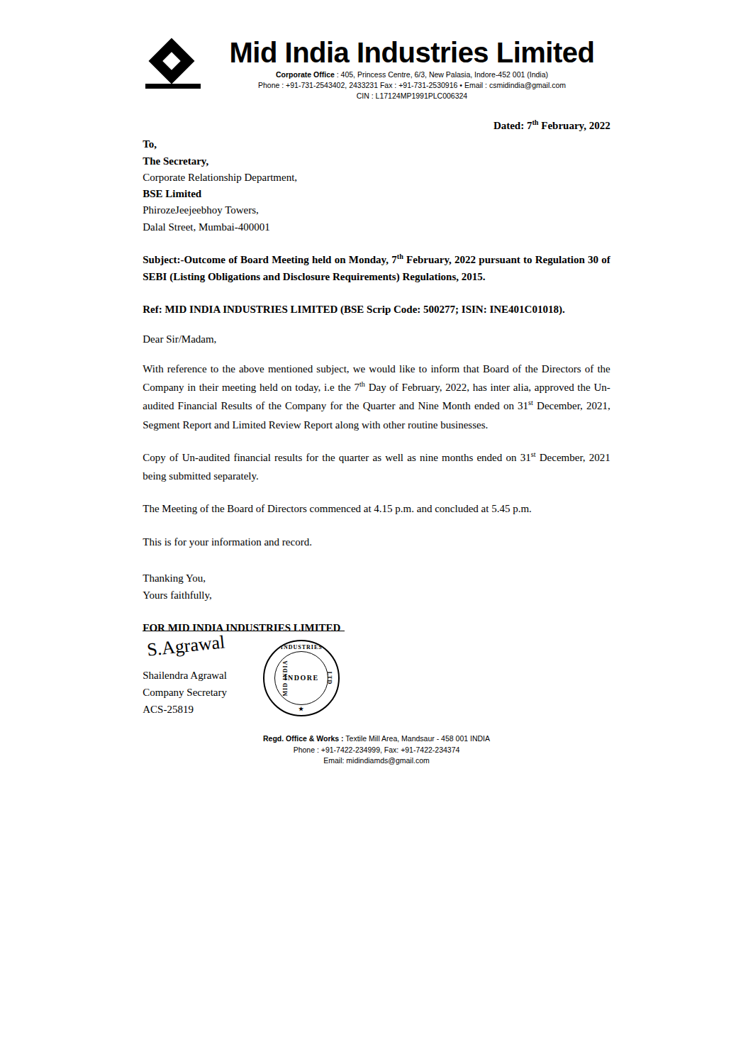Mid India Industries Limited
Corporate Office : 405, Princess Centre, 6/3, New Palasia, Indore-452 001 (India)
Phone : +91-731-2543402, 2433231 Fax : +91-731-2530916 • Email : csmidindia@gmail.com
CIN : L17124MP1991PLC006324
Dated: 7th February, 2022
To,
The Secretary,
Corporate Relationship Department,
BSE Limited
PhirozeJeejeebhoy Towers,
Dalal Street, Mumbai-400001
Subject:-Outcome of Board Meeting held on Monday, 7th February, 2022 pursuant to Regulation 30 of SEBI (Listing Obligations and Disclosure Requirements) Regulations, 2015.
Ref: MID INDIA INDUSTRIES LIMITED (BSE Scrip Code: 500277; ISIN: INE401C01018).
Dear Sir/Madam,
With reference to the above mentioned subject, we would like to inform that Board of the Directors of the Company in their meeting held on today, i.e the 7th Day of February, 2022, has inter alia, approved the Un-audited Financial Results of the Company for the Quarter and Nine Month ended on 31st December, 2021, Segment Report and Limited Review Report along with other routine businesses.
Copy of Un-audited financial results for the quarter as well as nine months ended on 31st December, 2021 being submitted separately.
The Meeting of the Board of Directors commenced at 4.15 p.m. and concluded at 5.45 p.m.
This is for your information and record.
Thanking You,
Yours faithfully,
FOR MID INDIA INDUSTRIES LIMITED
S.Agrawal
INDUSTRIES MID INDIA LTD ★
INDORE
Shailendra Agrawal
Company Secretary
ACS-25819
Regd. Office & Works : Textile Mill Area, Mandsaur - 458 001 INDIA
Phone : +91-7422-234999, Fax: +91-7422-234374
Email: midindiamds@gmail.com